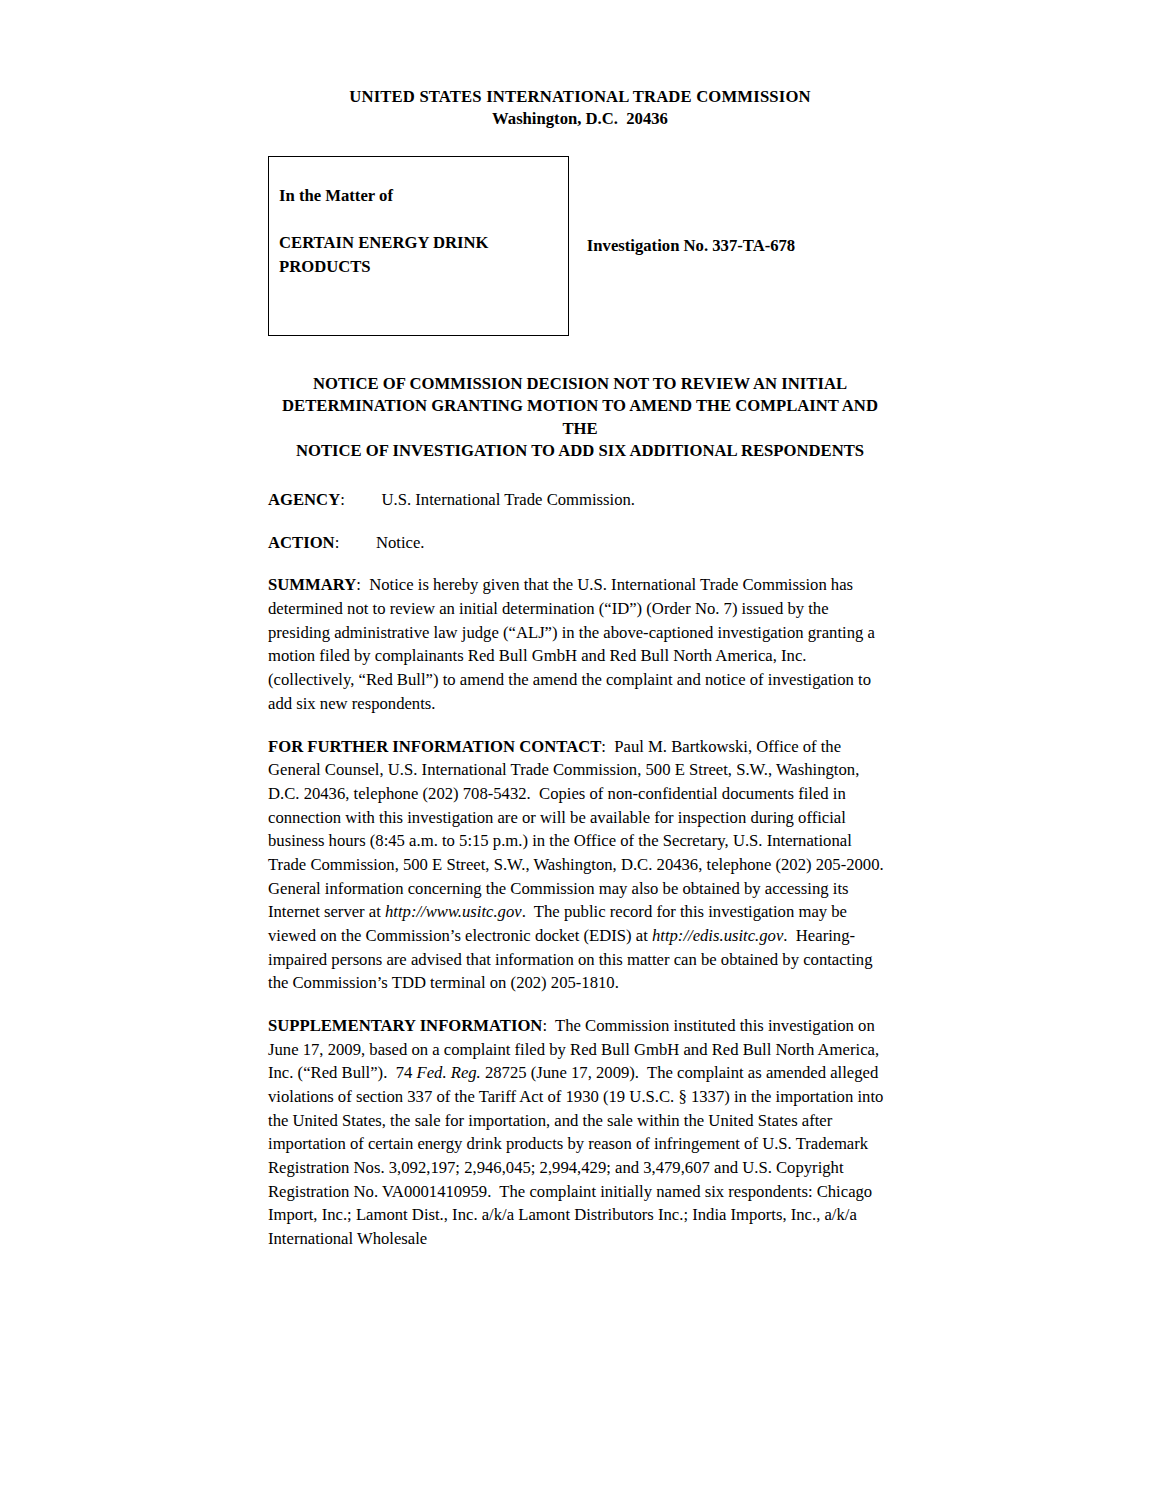UNITED STATES INTERNATIONAL TRADE COMMISSION
Washington, D.C. 20436
In the Matter of
CERTAIN ENERGY DRINK PRODUCTS
Investigation No. 337-TA-678
Notice of Commission Decision Not to Review an Initial
Determination Granting Motion to Amend the Complaint and the
Notice of Investigation to Add Six Additional Respondents
AGENCY: U.S. International Trade Commission.
ACTION: Notice.
SUMMARY: Notice is hereby given that the U.S. International Trade Commission has determined not to review an initial determination (“ID”) (Order No. 7) issued by the presiding administrative law judge (“ALJ”) in the above-captioned investigation granting a motion filed by complainants Red Bull GmbH and Red Bull North America, Inc. (collectively, “Red Bull”) to amend the amend the complaint and notice of investigation to add six new respondents.
FOR FURTHER INFORMATION CONTACT: Paul M. Bartkowski, Office of the General Counsel, U.S. International Trade Commission, 500 E Street, S.W., Washington, D.C. 20436, telephone (202) 708-5432. Copies of non-confidential documents filed in connection with this investigation are or will be available for inspection during official business hours (8:45 a.m. to 5:15 p.m.) in the Office of the Secretary, U.S. International Trade Commission, 500 E Street, S.W., Washington, D.C. 20436, telephone (202) 205-2000. General information concerning the Commission may also be obtained by accessing its Internet server at http://www.usitc.gov. The public record for this investigation may be viewed on the Commission’s electronic docket (EDIS) at http://edis.usitc.gov. Hearing-impaired persons are advised that information on this matter can be obtained by contacting the Commission’s TDD terminal on (202) 205-1810.
SUPPLEMENTARY INFORMATION: The Commission instituted this investigation on June 17, 2009, based on a complaint filed by Red Bull GmbH and Red Bull North America, Inc. (“Red Bull”). 74 Fed. Reg. 28725 (June 17, 2009). The complaint as amended alleged violations of section 337 of the Tariff Act of 1930 (19 U.S.C. § 1337) in the importation into the United States, the sale for importation, and the sale within the United States after importation of certain energy drink products by reason of infringement of U.S. Trademark Registration Nos. 3,092,197; 2,946,045; 2,994,429; and 3,479,607 and U.S. Copyright Registration No. VA0001410959. The complaint initially named six respondents: Chicago Import, Inc.; Lamont Dist., Inc. a/k/a Lamont Distributors Inc.; India Imports, Inc., a/k/a International Wholesale